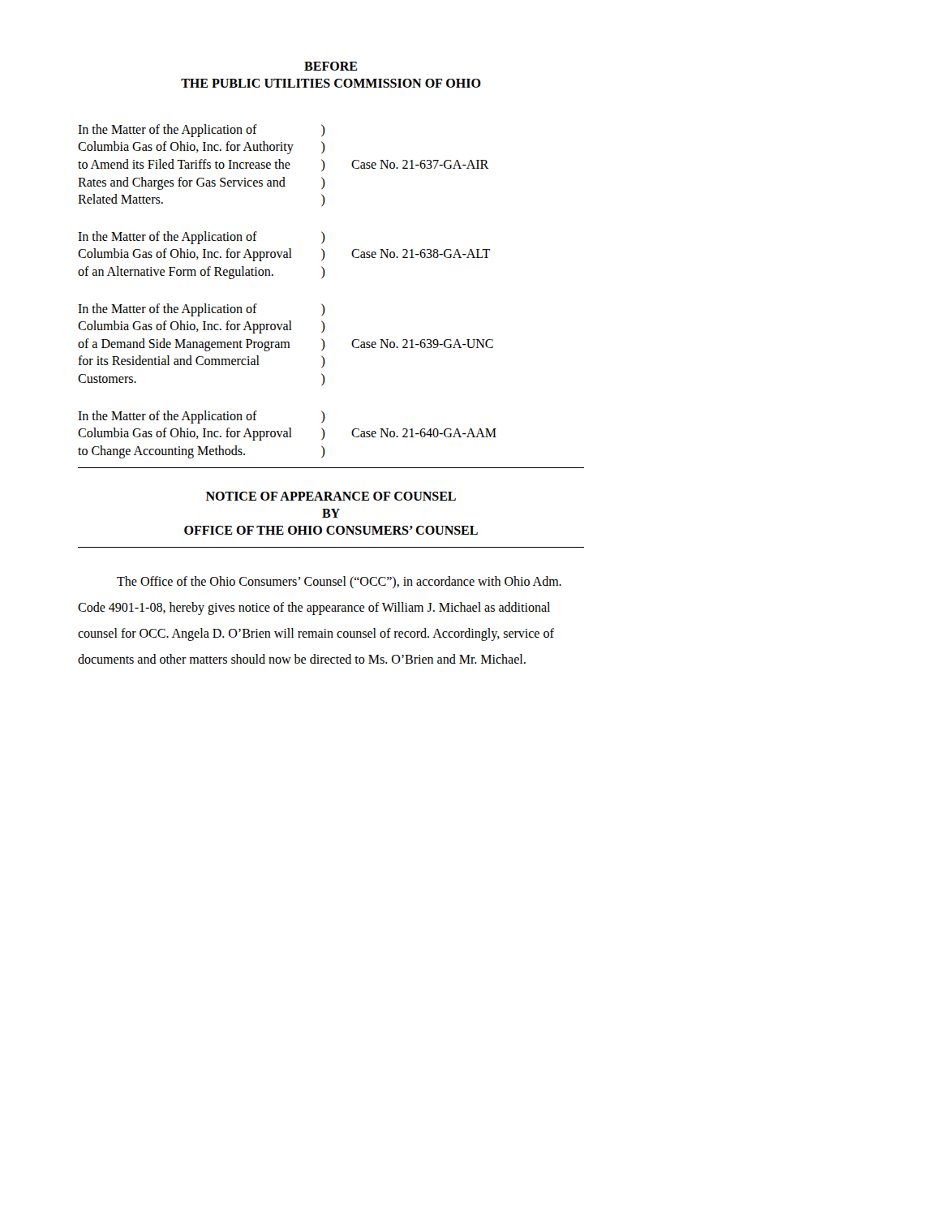BEFORE
THE PUBLIC UTILITIES COMMISSION OF OHIO
| In the Matter of the Application of Columbia Gas of Ohio, Inc. for Authority to Amend its Filed Tariffs to Increase the Rates and Charges for Gas Services and Related Matters. | ) ) ) ) ) | Case No. 21-637-GA-AIR |
| In the Matter of the Application of Columbia Gas of Ohio, Inc. for Approval of an Alternative Form of Regulation. | ) ) ) | Case No. 21-638-GA-ALT |
| In the Matter of the Application of Columbia Gas of Ohio, Inc. for Approval of a Demand Side Management Program for its Residential and Commercial Customers. | ) ) ) ) ) | Case No. 21-639-GA-UNC |
| In the Matter of the Application of Columbia Gas of Ohio, Inc. for Approval to Change Accounting Methods. | ) ) ) | Case No. 21-640-GA-AAM |
NOTICE OF APPEARANCE OF COUNSEL
BY
OFFICE OF THE OHIO CONSUMERS’ COUNSEL
The Office of the Ohio Consumers’ Counsel (“OCC”), in accordance with Ohio Adm. Code 4901-1-08, hereby gives notice of the appearance of William J. Michael as additional counsel for OCC. Angela D. O’Brien will remain counsel of record. Accordingly, service of documents and other matters should now be directed to Ms. O’Brien and Mr. Michael.